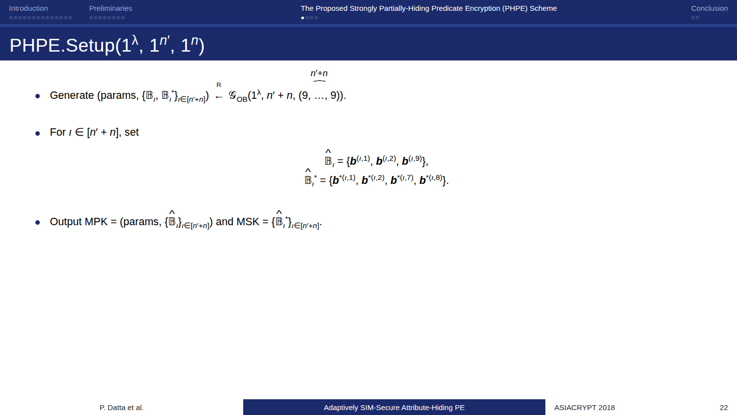Introduction ○○○○○○○○○○○○○○
Preliminaries ○○○○○○○○
The Proposed Strongly Partially-Hiding Predicate Encryption (PHPE) Scheme ●○○○
Conclusion ○○
PHPE.Setup(1λ, 1n′, 1n)
Generate (params, {𝔹ı, 𝔹ı*}ı∈[n′+n]) R← 𝒢OB(1λ, n′ + n, n′+n ⏞ (9, …, 9) ).
For ı ∈ [n′ + n], set
𝔹ı = {b(ı,1), b(ı,2), b(ı,9)},
𝔹ı* = {b*(ı,1), b*(ı,2), b*(ı,7), b*(ı,8)}.
Output MPK = (params, {𝔹ı}ı∈[n′+n]) and MSK = {𝔹ı*}ı∈[n′+n].
P. Datta et al.
Adaptively SIM-Secure Attribute-Hiding PE
ASIACRYPT 201822